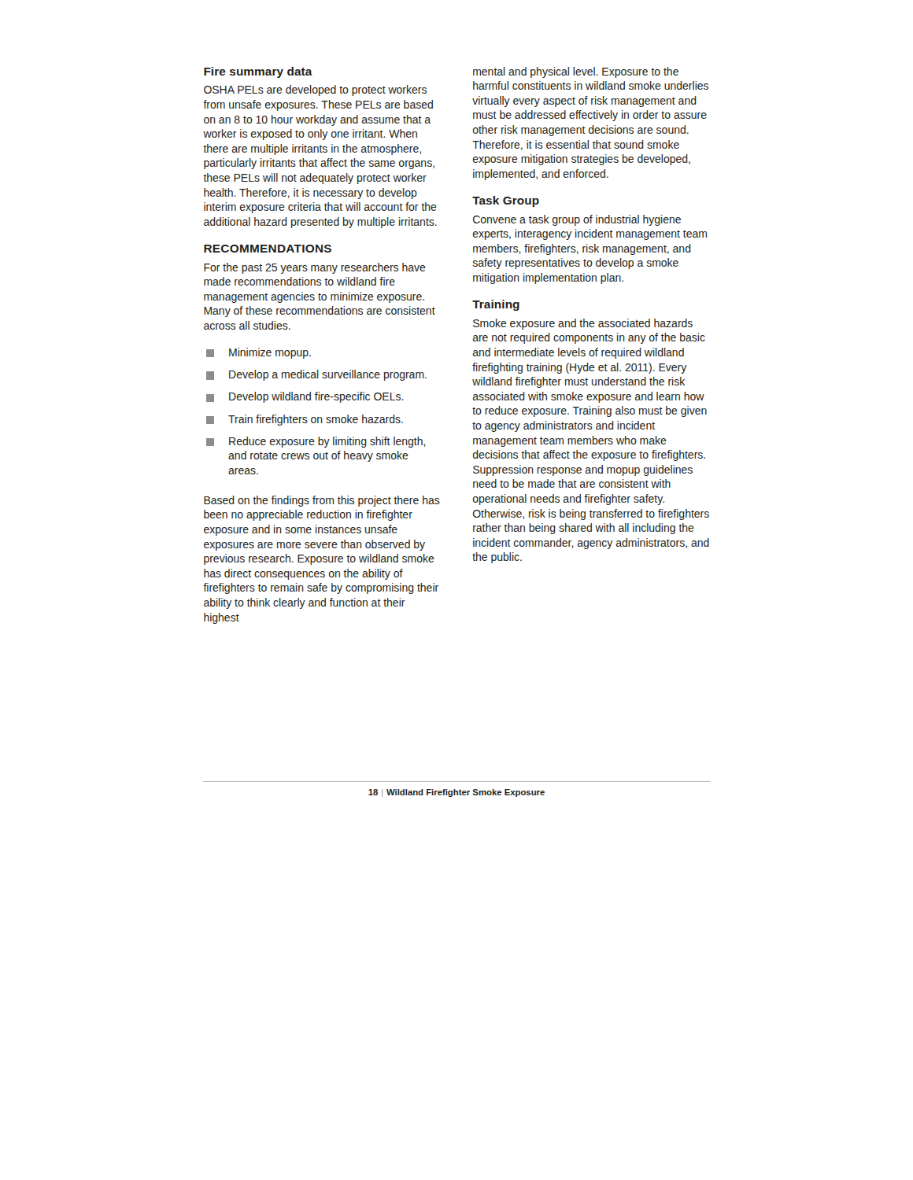Fire summary data
OSHA PELs are developed to protect workers from unsafe exposures. These PELs are based on an 8 to 10 hour workday and assume that a worker is exposed to only one irritant. When there are multiple irritants in the atmosphere, particularly irritants that affect the same organs, these PELs will not adequately protect worker health. Therefore, it is necessary to develop interim exposure criteria that will account for the additional hazard presented by multiple irritants.
Recommendations
For the past 25 years many researchers have made recommendations to wildland fire management agencies to minimize exposure. Many of these recommendations are consistent across all studies.
Minimize mopup.
Develop a medical surveillance program.
Develop wildland fire-specific OELs.
Train firefighters on smoke hazards.
Reduce exposure by limiting shift length, and rotate crews out of heavy smoke areas.
Based on the findings from this project there has been no appreciable reduction in firefighter exposure and in some instances unsafe exposures are more severe than observed by previous research. Exposure to wildland smoke has direct consequences on the ability of firefighters to remain safe by compromising their ability to think clearly and function at their highest
mental and physical level. Exposure to the harmful constituents in wildland smoke underlies virtually every aspect of risk management and must be addressed effectively in order to assure other risk management decisions are sound. Therefore, it is essential that sound smoke exposure mitigation strategies be developed, implemented, and enforced.
Task Group
Convene a task group of industrial hygiene experts, interagency incident management team members, firefighters, risk management, and safety representatives to develop a smoke mitigation implementation plan.
Training
Smoke exposure and the associated hazards are not required components in any of the basic and intermediate levels of required wildland firefighting training (Hyde et al. 2011). Every wildland firefighter must understand the risk associated with smoke exposure and learn how to reduce exposure. Training also must be given to agency administrators and incident management team members who make decisions that affect the exposure to firefighters. Suppression response and mopup guidelines need to be made that are consistent with operational needs and firefighter safety. Otherwise, risk is being transferred to firefighters rather than being shared with all including the incident commander, agency administrators, and the public.
18|Wildland Firefighter Smoke Exposure